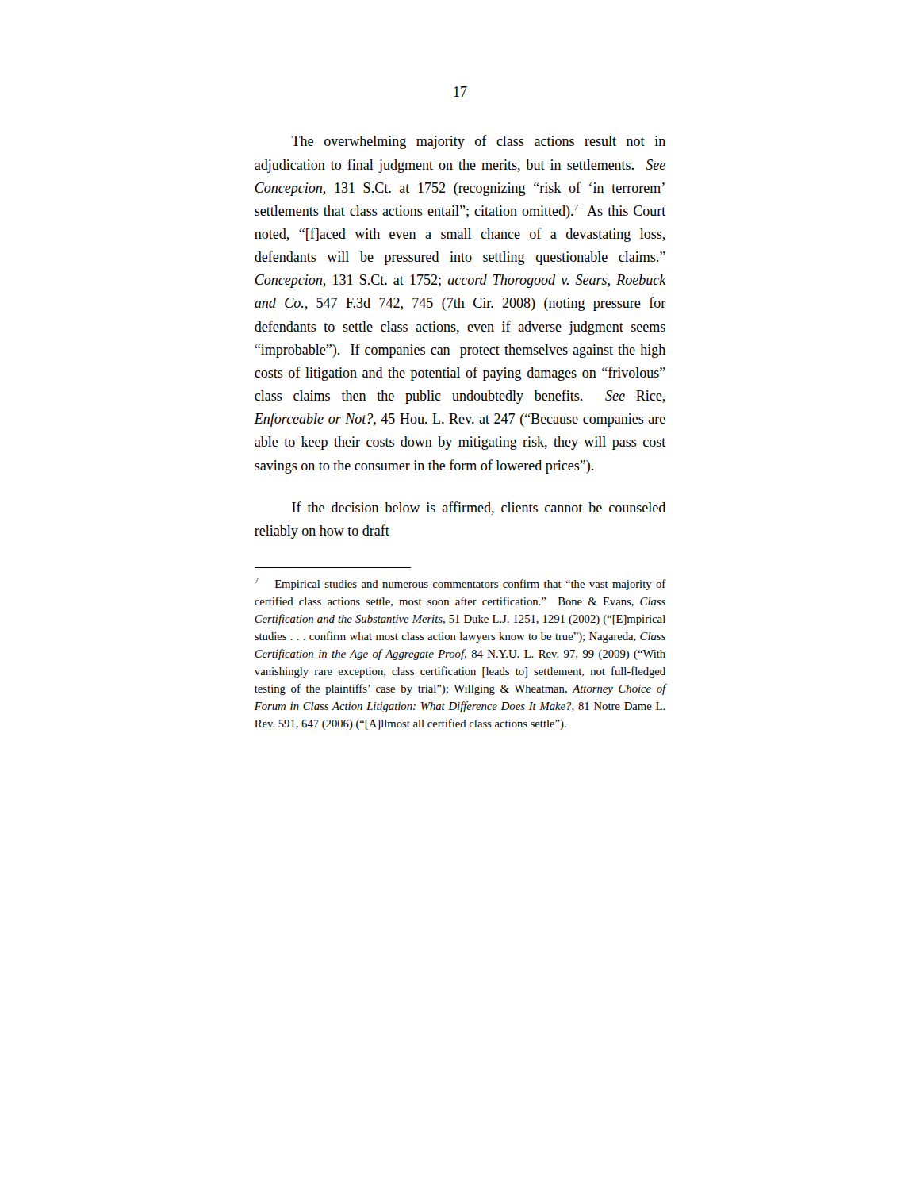17
The overwhelming majority of class actions result not in adjudication to final judgment on the merits, but in settlements. See Concepcion, 131 S.Ct. at 1752 (recognizing “risk of ‘in terrorem’ settlements that class actions entail”; citation omitted).7 As this Court noted, “[f]aced with even a small chance of a devastating loss, defendants will be pressured into settling questionable claims.” Concepcion, 131 S.Ct. at 1752; accord Thorogood v. Sears, Roebuck and Co., 547 F.3d 742, 745 (7th Cir. 2008) (noting pressure for defendants to settle class actions, even if adverse judgment seems “improbable”). If companies can protect themselves against the high costs of litigation and the potential of paying damages on “frivolous” class claims then the public undoubtedly benefits. See Rice, Enforceable or Not?, 45 Hou. L. Rev. at 247 (“Because companies are able to keep their costs down by mitigating risk, they will pass cost savings on to the consumer in the form of lowered prices”).
If the decision below is affirmed, clients cannot be counseled reliably on how to draft
7 Empirical studies and numerous commentators confirm that “the vast majority of certified class actions settle, most soon after certification.” Bone & Evans, Class Certification and the Substantive Merits, 51 Duke L.J. 1251, 1291 (2002) (“[E]mpirical studies . . . confirm what most class action lawyers know to be true”); Nagareda, Class Certification in the Age of Aggregate Proof, 84 N.Y.U. L. Rev. 97, 99 (2009) (“With vanishingly rare exception, class certification [leads to] settlement, not full-fledged testing of the plaintiffs’ case by trial”); Willging & Wheatman, Attorney Choice of Forum in Class Action Litigation: What Difference Does It Make?, 81 Notre Dame L. Rev. 591, 647 (2006) (“[A]llmost all certified class actions settle”).